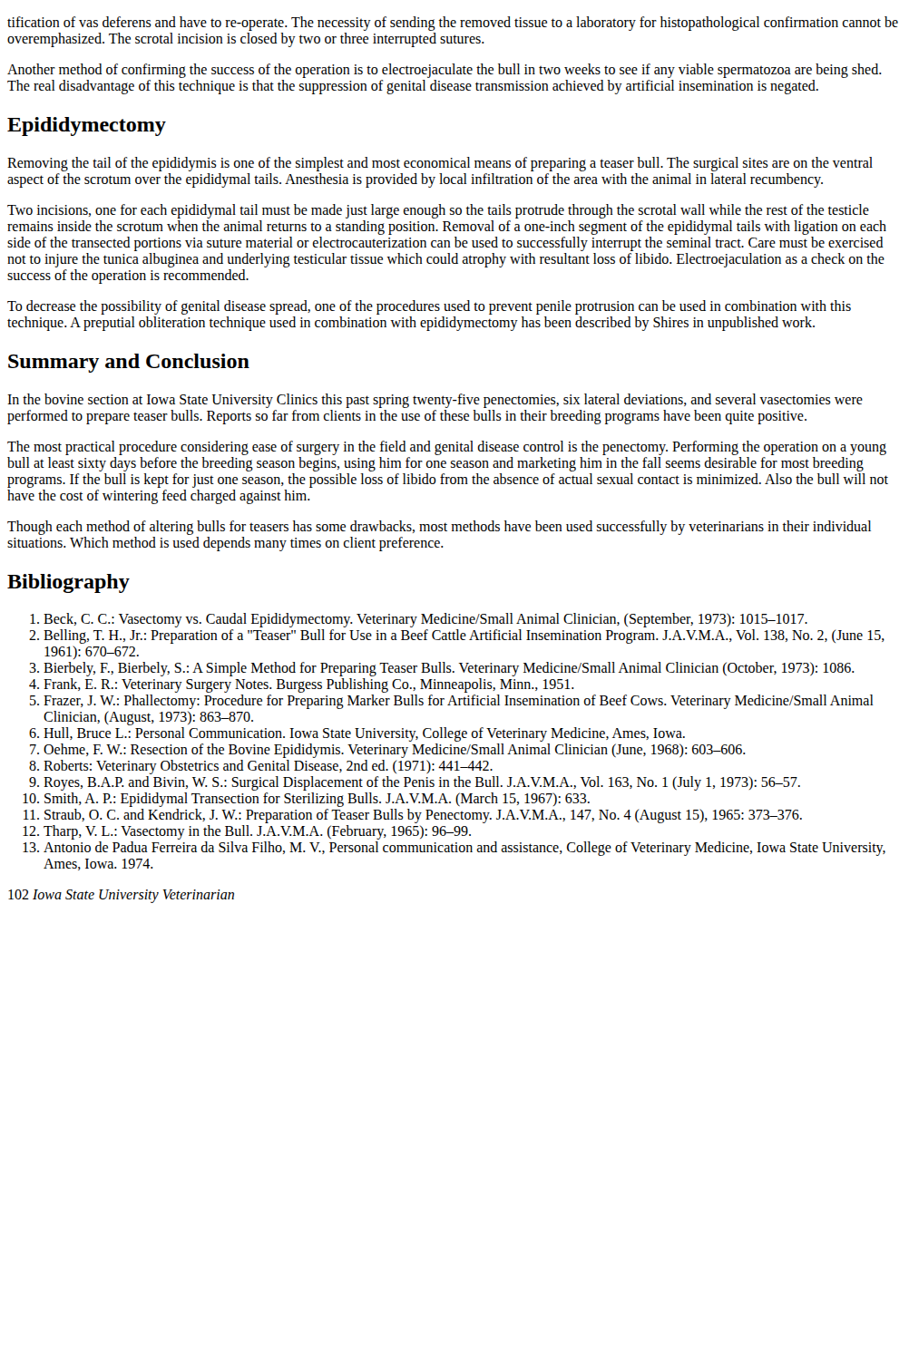tification of vas deferens and have to re-operate. The necessity of sending the removed tissue to a laboratory for histopathological confirmation cannot be overemphasized. The scrotal incision is closed by two or three interrupted sutures.
Another method of confirming the success of the operation is to electroejaculate the bull in two weeks to see if any viable spermatozoa are being shed. The real disadvantage of this technique is that the suppression of genital disease transmission achieved by artificial insemination is negated.
Epididymectomy
Removing the tail of the epididymis is one of the simplest and most economical means of preparing a teaser bull. The surgical sites are on the ventral aspect of the scrotum over the epididymal tails. Anesthesia is provided by local infiltration of the area with the animal in lateral recumbency.
Two incisions, one for each epididymal tail must be made just large enough so the tails protrude through the scrotal wall while the rest of the testicle remains inside the scrotum when the animal returns to a standing position. Removal of a one-inch segment of the epididymal tails with ligation on each side of the transected portions via suture material or electrocauterization can be used to successfully interrupt the seminal tract. Care must be exercised not to injure the tunica albuginea and underlying testicular tissue which could atrophy with resultant loss of libido. Electroejaculation as a check on the success of the operation is recommended.
To decrease the possibility of genital disease spread, one of the procedures used to prevent penile protrusion can be used in combination with this technique. A preputial obliteration technique used in combination with epididymectomy has been described by Shires in unpublished work.
Summary and Conclusion
In the bovine section at Iowa State University Clinics this past spring twenty-five penectomies, six lateral deviations, and several vasectomies were performed to prepare teaser bulls. Reports so far from clients in the use of these bulls in their breeding programs have been quite positive.
The most practical procedure considering ease of surgery in the field and genital disease control is the penectomy. Performing the operation on a young bull at least sixty days before the breeding season begins, using him for one season and marketing him in the fall seems desirable for most breeding programs. If the bull is kept for just one season, the possible loss of libido from the absence of actual sexual contact is minimized. Also the bull will not have the cost of wintering feed charged against him.
Though each method of altering bulls for teasers has some drawbacks, most methods have been used successfully by veterinarians in their individual situations. Which method is used depends many times on client preference.
Bibliography
Beck, C. C.: Vasectomy vs. Caudal Epididymectomy. Veterinary Medicine/Small Animal Clinician, (September, 1973): 1015–1017.
Belling, T. H., Jr.: Preparation of a "Teaser" Bull for Use in a Beef Cattle Artificial Insemination Program. J.A.V.M.A., Vol. 138, No. 2, (June 15, 1961): 670–672.
Bierbely, F., Bierbely, S.: A Simple Method for Preparing Teaser Bulls. Veterinary Medicine/Small Animal Clinician (October, 1973): 1086.
Frank, E. R.: Veterinary Surgery Notes. Burgess Publishing Co., Minneapolis, Minn., 1951.
Frazer, J. W.: Phallectomy: Procedure for Preparing Marker Bulls for Artificial Insemination of Beef Cows. Veterinary Medicine/Small Animal Clinician, (August, 1973): 863–870.
Hull, Bruce L.: Personal Communication. Iowa State University, College of Veterinary Medicine, Ames, Iowa.
Oehme, F. W.: Resection of the Bovine Epididymis. Veterinary Medicine/Small Animal Clinician (June, 1968): 603–606.
Roberts: Veterinary Obstetrics and Genital Disease, 2nd ed. (1971): 441–442.
Royes, B.A.P. and Bivin, W. S.: Surgical Displacement of the Penis in the Bull. J.A.V.M.A., Vol. 163, No. 1 (July 1, 1973): 56–57.
Smith, A. P.: Epididymal Transection for Sterilizing Bulls. J.A.V.M.A. (March 15, 1967): 633.
Straub, O. C. and Kendrick, J. W.: Preparation of Teaser Bulls by Penectomy. J.A.V.M.A., 147, No. 4 (August 15), 1965: 373–376.
Tharp, V. L.: Vasectomy in the Bull. J.A.V.M.A. (February, 1965): 96–99.
Antonio de Padua Ferreira da Silva Filho, M. V., Personal communication and assistance, College of Veterinary Medicine, Iowa State University, Ames, Iowa. 1974.
102 Iowa State University Veterinarian